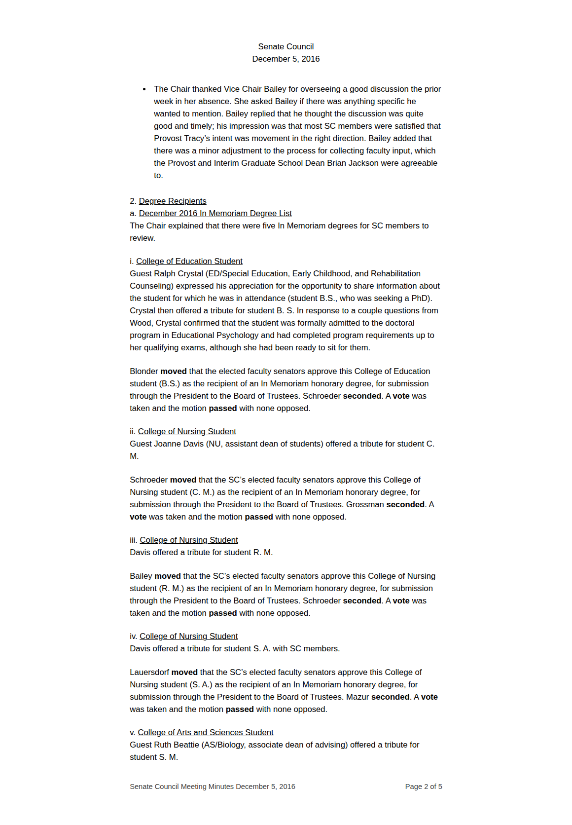Senate Council December 5, 2016
The Chair thanked Vice Chair Bailey for overseeing a good discussion the prior week in her absence. She asked Bailey if there was anything specific he wanted to mention. Bailey replied that he thought the discussion was quite good and timely; his impression was that most SC members were satisfied that Provost Tracy’s intent was movement in the right direction. Bailey added that there was a minor adjustment to the process for collecting faculty input, which the Provost and Interim Graduate School Dean Brian Jackson were agreeable to.
2. Degree Recipients
a. December 2016 In Memoriam Degree List
The Chair explained that there were five In Memoriam degrees for SC members to review.
i. College of Education Student
Guest Ralph Crystal (ED/Special Education, Early Childhood, and Rehabilitation Counseling) expressed his appreciation for the opportunity to share information about the student for which he was in attendance (student B.S., who was seeking a PhD). Crystal then offered a tribute for student B. S. In response to a couple questions from Wood, Crystal confirmed that the student was formally admitted to the doctoral program in Educational Psychology and had completed program requirements up to her qualifying exams, although she had been ready to sit for them.
Blonder moved that the elected faculty senators approve this College of Education student (B.S.) as the recipient of an In Memoriam honorary degree, for submission through the President to the Board of Trustees. Schroeder seconded. A vote was taken and the motion passed with none opposed.
ii. College of Nursing Student
Guest Joanne Davis (NU, assistant dean of students) offered a tribute for student C. M.
Schroeder moved that the SC’s elected faculty senators approve this College of Nursing student (C. M.) as the recipient of an In Memoriam honorary degree, for submission through the President to the Board of Trustees. Grossman seconded. A vote was taken and the motion passed with none opposed.
iii. College of Nursing Student
Davis offered a tribute for student R. M.
Bailey moved that the SC’s elected faculty senators approve this College of Nursing student (R. M.) as the recipient of an In Memoriam honorary degree, for submission through the President to the Board of Trustees. Schroeder seconded. A vote was taken and the motion passed with none opposed.
iv. College of Nursing Student
Davis offered a tribute for student S. A. with SC members.
Lauersdorf moved that the SC’s elected faculty senators approve this College of Nursing student (S. A.) as the recipient of an In Memoriam honorary degree, for submission through the President to the Board of Trustees. Mazur seconded. A vote was taken and the motion passed with none opposed.
v. College of Arts and Sciences Student
Guest Ruth Beattie (AS/Biology, associate dean of advising) offered a tribute for student S. M.
Senate Council Meeting Minutes December 5, 2016 Page 2 of 5